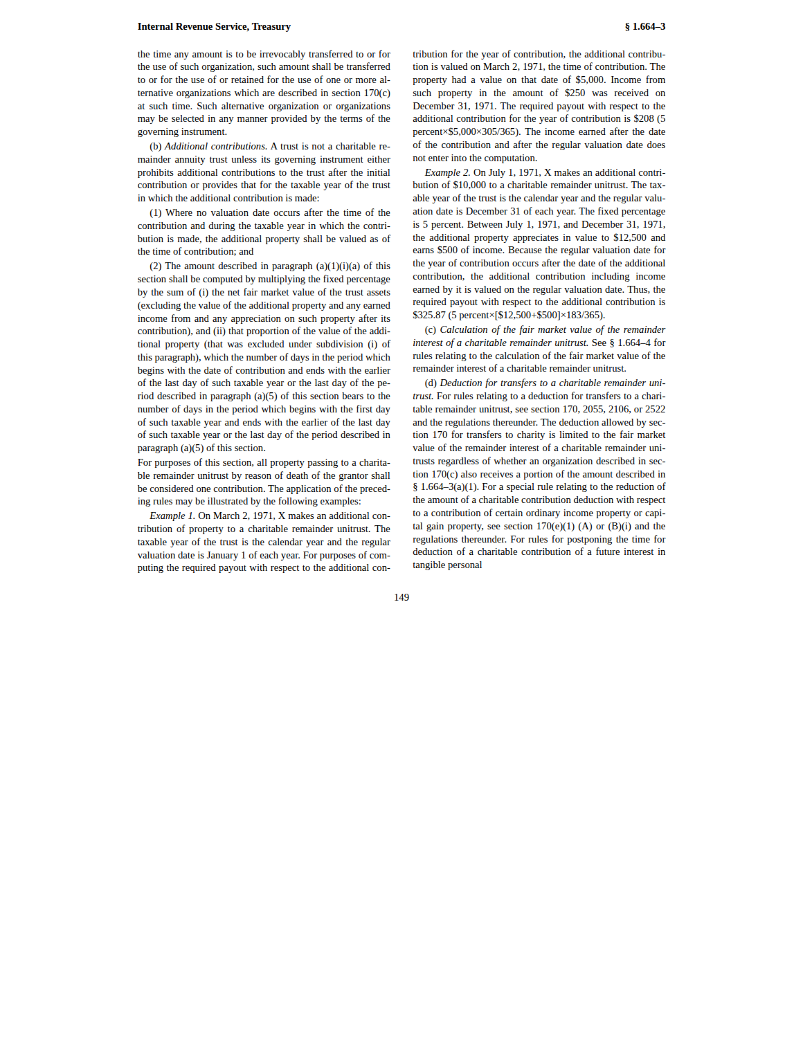Internal Revenue Service, Treasury § 1.664–3
the time any amount is to be irrevocably transferred to or for the use of such organization, such amount shall be transferred to or for the use of or retained for the use of one or more alternative organizations which are described in section 170(c) at such time. Such alternative organization or organizations may be selected in any manner provided by the terms of the governing instrument.
(b) Additional contributions. A trust is not a charitable remainder annuity trust unless its governing instrument either prohibits additional contributions to the trust after the initial contribution or provides that for the taxable year of the trust in which the additional contribution is made:
(1) Where no valuation date occurs after the time of the contribution and during the taxable year in which the contribution is made, the additional property shall be valued as of the time of contribution; and
(2) The amount described in paragraph (a)(1)(i)(a) of this section shall be computed by multiplying the fixed percentage by the sum of (i) the net fair market value of the trust assets (excluding the value of the additional property and any earned income from and any appreciation on such property after its contribution), and (ii) that proportion of the value of the additional property (that was excluded under subdivision (i) of this paragraph), which the number of days in the period which begins with the date of contribution and ends with the earlier of the last day of such taxable year or the last day of the period described in paragraph (a)(5) of this section bears to the number of days in the period which begins with the first day of such taxable year and ends with the earlier of the last day of such taxable year or the last day of the period described in paragraph (a)(5) of this section.
For purposes of this section, all property passing to a charitable remainder unitrust by reason of death of the grantor shall be considered one contribution. The application of the preceding rules may be illustrated by the following examples:
Example 1. On March 2, 1971, X makes an additional contribution of property to a charitable remainder unitrust. The taxable year of the trust is the calendar year and the regular valuation date is January 1 of each year. For purposes of computing the required payout with respect to the additional contribution for the year of contribution, the additional contribution is valued on March 2, 1971, the time of contribution. The property had a value on that date of $5,000. Income from such property in the amount of $250 was received on December 31, 1971. The required payout with respect to the additional contribution for the year of contribution is $208 (5 percent×$5,000×305/365). The income earned after the date of the contribution and after the regular valuation date does not enter into the computation.
Example 2. On July 1, 1971, X makes an additional contribution of $10,000 to a charitable remainder unitrust. The taxable year of the trust is the calendar year and the regular valuation date is December 31 of each year. The fixed percentage is 5 percent. Between July 1, 1971, and December 31, 1971, the additional property appreciates in value to $12,500 and earns $500 of income. Because the regular valuation date for the year of contribution occurs after the date of the additional contribution, the additional contribution including income earned by it is valued on the regular valuation date. Thus, the required payout with respect to the additional contribution is $325.87 (5 percent×[$12,500+$500]×183/365).
(c) Calculation of the fair market value of the remainder interest of a charitable remainder unitrust. See § 1.664–4 for rules relating to the calculation of the fair market value of the remainder interest of a charitable remainder unitrust.
(d) Deduction for transfers to a charitable remainder unitrust. For rules relating to a deduction for transfers to a charitable remainder unitrust, see section 170, 2055, 2106, or 2522 and the regulations thereunder. The deduction allowed by section 170 for transfers to charity is limited to the fair market value of the remainder interest of a charitable remainder unitrusts regardless of whether an organization described in section 170(c) also receives a portion of the amount described in § 1.664–3(a)(1). For a special rule relating to the reduction of the amount of a charitable contribution deduction with respect to a contribution of certain ordinary income property or capital gain property, see section 170(e)(1) (A) or (B)(i) and the regulations thereunder. For rules for postponing the time for deduction of a charitable contribution of a future interest in tangible personal
149